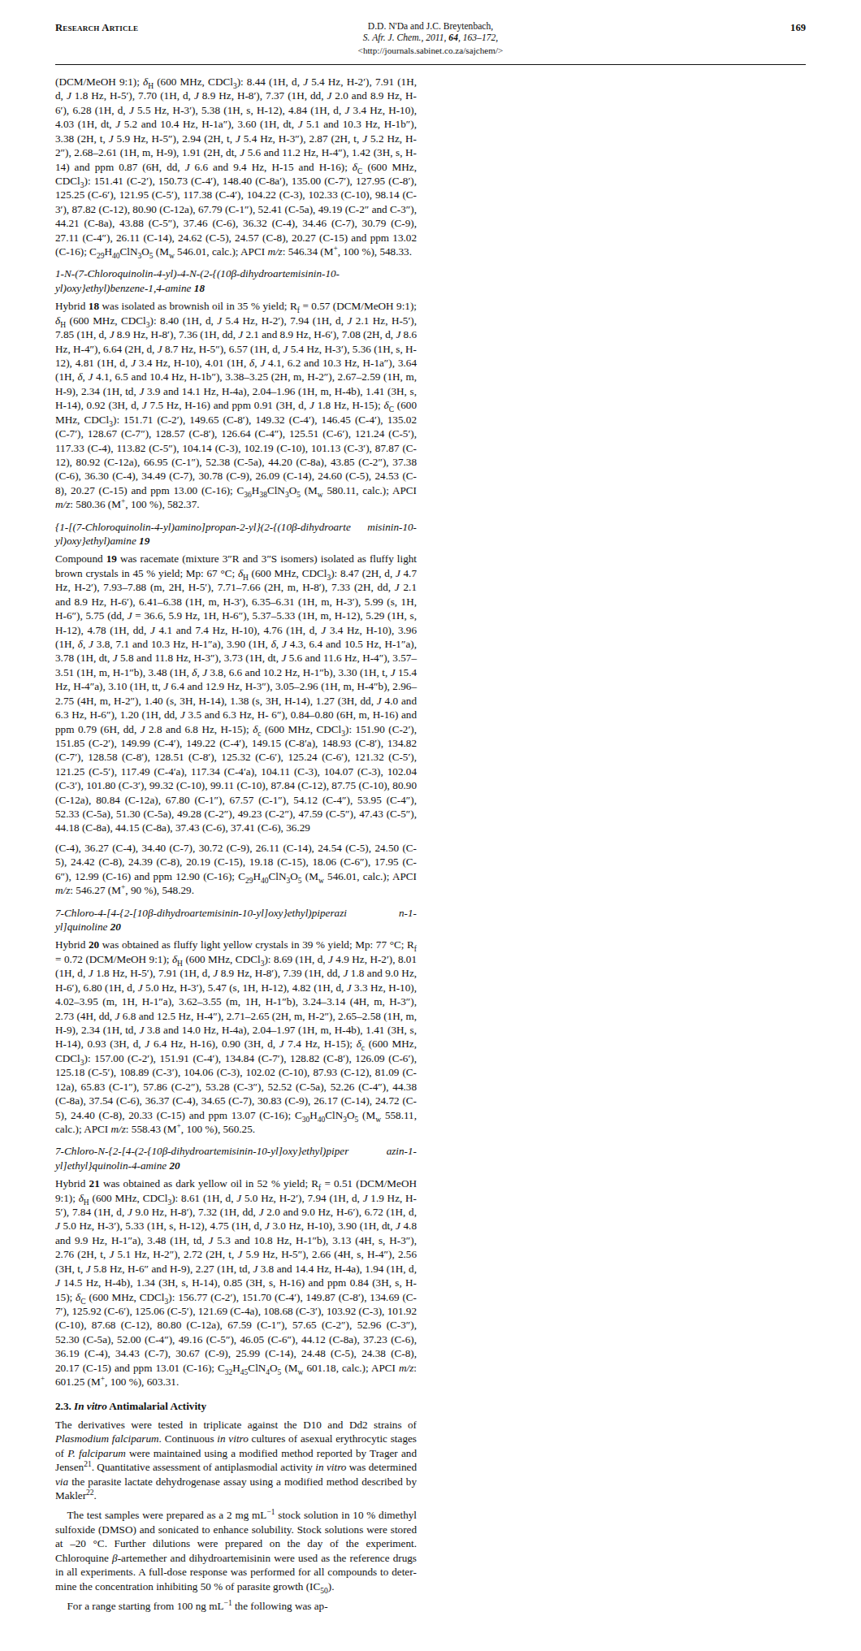Research Article
D.D. N'Da and J.C. Breytenbach,
S. Afr. J. Chem., 2011, 64, 163–172,
<http://journals.sabinet.co.za/sajchem/>
169
(DCM/MeOH 9:1); δH (600 MHz, CDCl3): 8.44 (1H, d, J 5.4 Hz, H-2′), 7.91 (1H, d, J 1.8 Hz, H-5′), 7.70 (1H, d, J 8.9 Hz, H-8′), 7.37 (1H, dd, J 2.0 and 8.9 Hz, H-6′), 6.28 (1H, d, J 5.5 Hz, H-3′), 5.38 (1H, s, H-12), 4.84 (1H, d, J 3.4 Hz, H-10), 4.03 (1H, dt, J 5.2 and 10.4 Hz, H-1a″), 3.60 (1H, dt, J 5.1 and 10.3 Hz, H-1b″), 3.38 (2H, t, J 5.9 Hz, H-5″), 2.94 (2H, t, J 5.4 Hz, H-3″), 2.87 (2H, t, J 5.2 Hz, H-2″), 2.68–2.61 (1H, m, H-9), 1.91 (2H, dt, J 5.6 and 11.2 Hz, H-4″), 1.42 (3H, s, H-14) and ppm 0.87 (6H, dd, J 6.6 and 9.4 Hz, H-15 and H-16); δC (600 MHz, CDCl3): 151.41 (C-2′), 150.73 (C-4′), 148.40 (C-8a′), 135.00 (C-7′), 127.95 (C-8′), 125.25 (C-6′), 121.95 (C-5′), 117.38 (C-4′), 104.22 (C-3), 102.33 (C-10), 98.14 (C-3′), 87.82 (C-12), 80.90 (C-12a), 67.79 (C-1″), 52.41 (C-5a), 49.19 (C-2″ and C-3″), 44.21 (C-8a), 43.88 (C-5″), 37.46 (C-6), 36.32 (C-4), 34.46 (C-7), 30.79 (C-9), 27.11 (C-4″), 26.11 (C-14), 24.62 (C-5), 24.57 (C-8), 20.27 (C-15) and ppm 13.02 (C-16); C29H40ClN3O5 (Mw 546.01, calc.); APCI m/z: 546.34 (M+, 100 %), 548.33.
1-N-(7-Chloroquinolin-4-yl)-4-N-(2-{(10β-dihydroartemisinin-10-yl)oxy}ethyl)benzene-1,4-amine 18
Hybrid 18 was isolated as brownish oil in 35 % yield; Rf = 0.57 (DCM/MeOH 9:1); δH (600 MHz, CDCl3): 8.40 (1H, d, J 5.4 Hz, H-2′), 7.94 (1H, d, J 2.1 Hz, H-5′), 7.85 (1H, d, J 8.9 Hz, H-8′), 7.36 (1H, dd, J 2.1 and 8.9 Hz, H-6′), 7.08 (2H, d, J 8.6 Hz, H-4″), 6.64 (2H, d, J 8.7 Hz, H-5″), 6.57 (1H, d, J 5.4 Hz, H-3′), 5.36 (1H, s, H-12), 4.81 (1H, d, J 3.4 Hz, H-10), 4.01 (1H, δ, J 4.1, 6.2 and 10.3 Hz, H-1a″), 3.64 (1H, δ, J 4.1, 6.5 and 10.4 Hz, H-1b″), 3.38–3.25 (2H, m, H-2″), 2.67–2.59 (1H, m, H-9), 2.34 (1H, td, J 3.9 and 14.1 Hz, H-4a), 2.04–1.96 (1H, m, H-4b), 1.41 (3H, s, H-14), 0.92 (3H, d, J 7.5 Hz, H-16) and ppm 0.91 (3H, d, J 1.8 Hz, H-15); δC (600 MHz, CDCl3): 151.71 (C-2′), 149.65 (C-8′), 149.32 (C-4′), 146.45 (C-4′), 135.02 (C-7′), 128.67 (C-7″), 128.57 (C-8′), 126.64 (C-4″), 125.51 (C-6′), 121.24 (C-5′), 117.33 (C-4), 113.82 (C-5″), 104.14 (C-3), 102.19 (C-10), 101.13 (C-3′), 87.87 (C-12), 80.92 (C-12a), 66.95 (C-1″), 52.38 (C-5a), 44.20 (C-8a), 43.85 (C-2″), 37.38 (C-6), 36.30 (C-4), 34.49 (C-7), 30.78 (C-9), 26.09 (C-14), 24.60 (C-5), 24.53 (C-8), 20.27 (C-15) and ppm 13.00 (C-16); C36H38ClN3O5 (Mw 580.11, calc.); APCI m/z: 580.36 (M+, 100 %), 582.37.
{1-[(7-Chloroquinolin-4-yl)amino]propan-2-yl}(2-{(10β-dihydroarte misinin-10-yl)oxy}ethyl)amine 19
Compound 19 was racemate (mixture 3″R and 3″S isomers) isolated as fluffy light brown crystals in 45 % yield; Mp: 67 °C; δH (600 MHz, CDCl3): 8.47 (2H, d, J 4.7 Hz, H-2′), 7.93–7.88 (m, 2H, H-5′), 7.71–7.66 (2H, m, H-8′), 7.33 (2H, dd, J 2.1 and 8.9 Hz, H-6′), 6.41–6.38 (1H, m, H-3′), 6.35–6.31 (1H, m, H-3′), 5.99 (s, 1H, H-6″), 5.75 (dd, J = 36.6, 5.9 Hz, 1H, H-6″), 5.37–5.33 (1H, m, H-12), 5.29 (1H, s, H-12), 4.78 (1H, dd, J 4.1 and 7.4 Hz, H-10), 4.76 (1H, d, J 3.4 Hz, H-10), 3.96 (1H, δ, J 3.8, 7.1 and 10.3 Hz, H-1″a), 3.90 (1H, δ, J 4.3, 6.4 and 10.5 Hz, H-1″a), 3.78 (1H, dt, J 5.8 and 11.8 Hz, H-3″), 3.73 (1H, dt, J 5.6 and 11.6 Hz, H-4″), 3.57–3.51 (1H, m, H-1″b), 3.48 (1H, δ, J 3.8, 6.6 and 10.2 Hz, H-1″b), 3.30 (1H, t, J 15.4 Hz, H-4″a), 3.10 (1H, tt, J 6.4 and 12.9 Hz, H-3″), 3.05–2.96 (1H, m, H-4″b), 2.96–2.75 (4H, m, H-2″), 1.40 (s, 3H, H-14), 1.38 (s, 3H, H-14), 1.27 (3H, dd, J 4.0 and 6.3 Hz, H-6″), 1.20 (1H, dd, J 3.5 and 6.3 Hz, H- 6″), 0.84–0.80 (6H, m, H-16) and ppm 0.79 (6H, dd, J 2.8 and 6.8 Hz, H-15); δc (600 MHz, CDCl3): 151.90 (C-2′), 151.85 (C-2′), 149.99 (C-4′), 149.22 (C-4′), 149.15 (C-8′a), 148.93 (C-8′), 134.82 (C-7′), 128.58 (C-8′), 128.51 (C-8′), 125.32 (C-6′), 125.24 (C-6′), 121.32 (C-5′), 121.25 (C-5′), 117.49 (C-4′a), 117.34 (C-4′a), 104.11 (C-3), 104.07 (C-3), 102.04 (C-3′), 101.80 (C-3′), 99.32 (C-10), 99.11 (C-10), 87.84 (C-12), 87.75 (C-10), 80.90 (C-12a), 80.84 (C-12a), 67.80 (C-1″), 67.57 (C-1″), 54.12 (C-4″), 53.95 (C-4″), 52.33 (C-5a), 51.30 (C-5a), 49.28 (C-2″), 49.23 (C-2″), 47.59 (C-5″), 47.43 (C-5″), 44.18 (C-8a), 44.15 (C-8a), 37.43 (C-6), 37.41 (C-6), 36.29
(C-4), 36.27 (C-4), 34.40 (C-7), 30.72 (C-9), 26.11 (C-14), 24.54 (C-5), 24.50 (C-5), 24.42 (C-8), 24.39 (C-8), 20.19 (C-15), 19.18 (C-15), 18.06 (C-6″), 17.95 (C-6″), 12.99 (C-16) and ppm 12.90 (C-16); C29H40ClN3O5 (Mw 546.01, calc.); APCI m/z: 546.27 (M+, 90 %), 548.29.
7-Chloro-4-[4-{2-[10β-dihydroartemisinin-10-yl]oxy}ethyl)piperazi n-1-yl]quinoline 20
Hybrid 20 was obtained as fluffy light yellow crystals in 39 % yield; Mp: 77 °C; Rf = 0.72 (DCM/MeOH 9:1); δH (600 MHz, CDCl3): 8.69 (1H, d, J 4.9 Hz, H-2′), 8.01 (1H, d, J 1.8 Hz, H-5′), 7.91 (1H, d, J 8.9 Hz, H-8′), 7.39 (1H, dd, J 1.8 and 9.0 Hz, H-6′), 6.80 (1H, d, J 5.0 Hz, H-3′), 5.47 (s, 1H, H-12), 4.82 (1H, d, J 3.3 Hz, H-10), 4.02–3.95 (m, 1H, H-1″a), 3.62–3.55 (m, 1H, H-1″b), 3.24–3.14 (4H, m, H-3″), 2.73 (4H, dd, J 6.8 and 12.5 Hz, H-4″), 2.71–2.65 (2H, m, H-2″), 2.65–2.58 (1H, m, H-9), 2.34 (1H, td, J 3.8 and 14.0 Hz, H-4a), 2.04–1.97 (1H, m, H-4b), 1.41 (3H, s, H-14), 0.93 (3H, d, J 6.4 Hz, H-16), 0.90 (3H, d, J 7.4 Hz, H-15); δc (600 MHz, CDCl3): 157.00 (C-2′), 151.91 (C-4′), 134.84 (C-7′), 128.82 (C-8′), 126.09 (C-6′), 125.18 (C-5′), 108.89 (C-3′), 104.06 (C-3), 102.02 (C-10), 87.93 (C-12), 81.09 (C-12a), 65.83 (C-1″), 57.86 (C-2″), 53.28 (C-3″), 52.52 (C-5a), 52.26 (C-4″), 44.38 (C-8a), 37.54 (C-6), 36.37 (C-4), 34.65 (C-7), 30.83 (C-9), 26.17 (C-14), 24.72 (C-5), 24.40 (C-8), 20.33 (C-15) and ppm 13.07 (C-16); C30H40ClN3O5 (Mw 558.11, calc.); APCI m/z: 558.43 (M+, 100 %), 560.25.
7-Chloro-N-{2-[4-(2-{10β-dihydroartemisinin-10-yl]oxy}ethyl)piper azin-1-yl]ethyl}quinolin-4-amine 20
Hybrid 21 was obtained as dark yellow oil in 52 % yield; Rf = 0.51 (DCM/MeOH 9:1); δH (600 MHz, CDCl3): 8.61 (1H, d, J 5.0 Hz, H-2′), 7.94 (1H, d, J 1.9 Hz, H-5′), 7.84 (1H, d, J 9.0 Hz, H-8′), 7.32 (1H, dd, J 2.0 and 9.0 Hz, H-6′), 6.72 (1H, d, J 5.0 Hz, H-3′), 5.33 (1H, s, H-12), 4.75 (1H, d, J 3.0 Hz, H-10), 3.90 (1H, dt, J 4.8 and 9.9 Hz, H-1″a), 3.48 (1H, td, J 5.3 and 10.8 Hz, H-1″b), 3.13 (4H, s, H-3″), 2.76 (2H, t, J 5.1 Hz, H-2″), 2.72 (2H, t, J 5.9 Hz, H-5″), 2.66 (4H, s, H-4″), 2.56 (3H, t, J 5.8 Hz, H-6″ and H-9), 2.27 (1H, td, J 3.8 and 14.4 Hz, H-4a), 1.94 (1H, d, J 14.5 Hz, H-4b), 1.34 (3H, s, H-14), 0.85 (3H, s, H-16) and ppm 0.84 (3H, s, H-15); δC (600 MHz, CDCl3): 156.77 (C-2′), 151.70 (C-4′), 149.87 (C-8′), 134.69 (C-7′), 125.92 (C-6′), 125.06 (C-5′), 121.69 (C-4a), 108.68 (C-3′), 103.92 (C-3), 101.92 (C-10), 87.68 (C-12), 80.80 (C-12a), 67.59 (C-1″), 57.65 (C-2″), 52.96 (C-3″), 52.30 (C-5a), 52.00 (C-4″), 49.16 (C-5″), 46.05 (C-6″), 44.12 (C-8a), 37.23 (C-6), 36.19 (C-4), 34.43 (C-7), 30.67 (C-9), 25.99 (C-14), 24.48 (C-5), 24.38 (C-8), 20.17 (C-15) and ppm 13.01 (C-16); C32H45ClN4O5 (Mw 601.18, calc.); APCI m/z: 601.25 (M+, 100 %), 603.31.
2.3. In vitro Antimalarial Activity
The derivatives were tested in triplicate against the D10 and Dd2 strains of Plasmodium falciparum. Continuous in vitro cultures of asexual erythrocytic stages of P. falciparum were maintained using a modified method reported by Trager and Jensen21. Quantitative assessment of antiplasmodial activity in vitro was determined via the parasite lactate dehydrogenase assay using a modified method described by Makler22.
The test samples were prepared as a 2 mg mL−1 stock solution in 10 % dimethyl sulfoxide (DMSO) and sonicated to enhance solubility. Stock solutions were stored at –20 °C. Further dilutions were prepared on the day of the experiment. Chloroquine β-artemether and dihydroartemisinin were used as the reference drugs in all experiments. A full-dose response was performed for all compounds to determine the concentration inhibiting 50 % of parasite growth (IC50).
For a range starting from 100 ng mL−1 the following was ap-